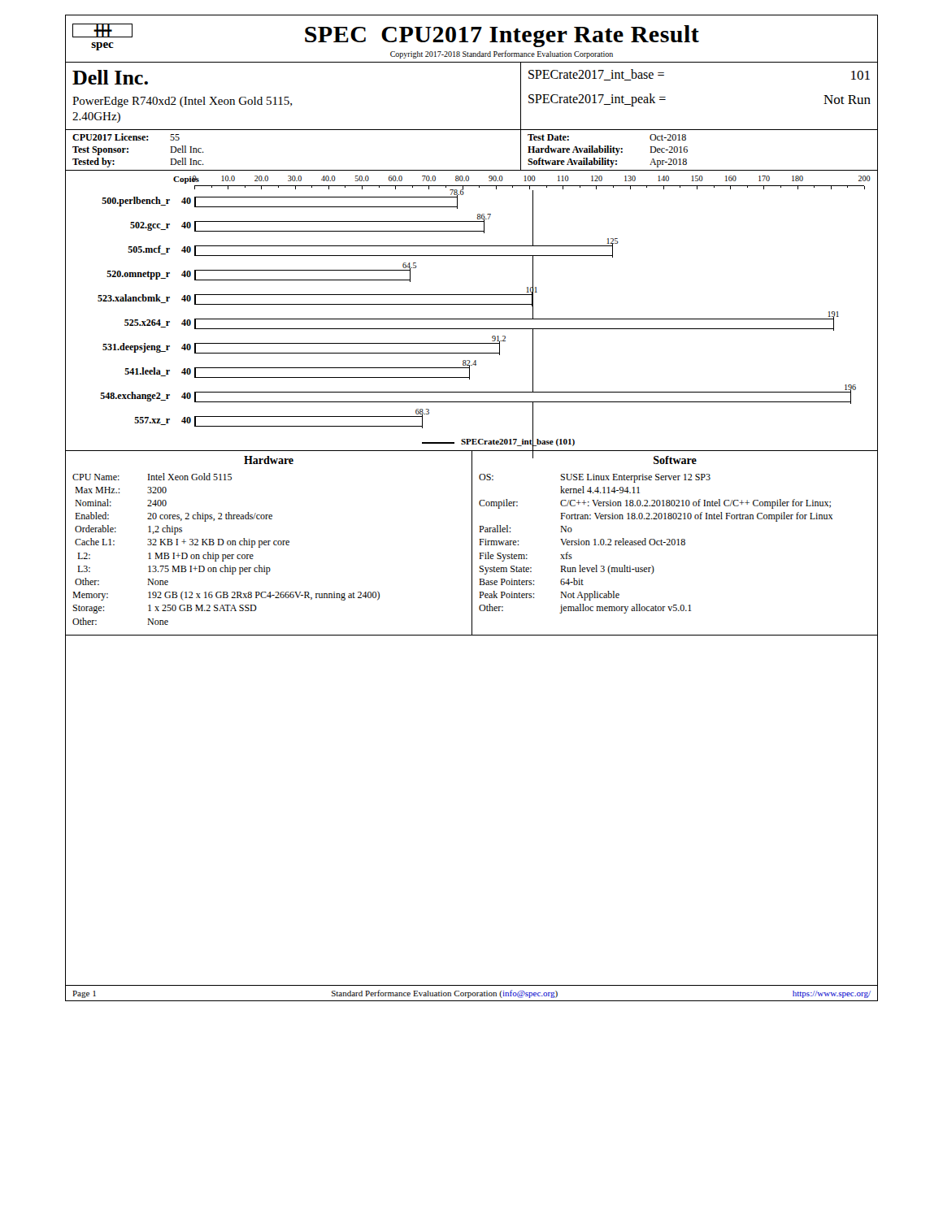╋╋╋
spec
SPEC CPU2017 Integer Rate Result
Copyright 2017-2018 Standard Performance Evaluation Corporation
Dell Inc.
PowerEdge R740xd2 (Intel Xeon Gold 5115,
2.40GHz)
SPECrate2017_int_base =101
SPECrate2017_int_peak =Not Run
CPU2017 License: 55
Test Sponsor: Dell Inc.
Tested by: Dell Inc.
Test Date: Oct-2018
Hardware Availability: Dec-2016
Software Availability: Apr-2018
Copies
0 10.0 20.0 30.0 40.0 50.0 60.0 70.0 80.0 90.0 100 110 120 130 140 150 160 170 180 200
500.perlbench_r 40
78.6
502.gcc_r 40
86.7
505.mcf_r 40
125
520.omnetpp_r 40
64.5
523.xalancbmk_r 40
101
525.x264_r 40
191
531.deepsjeng_r 40
91.2
541.leela_r 40
82.4
548.exchange2_r 40
196
557.xz_r 40
68.3
SPECrate2017_int_base (101)
Hardware
CPU Name: Intel Xeon Gold 5115
Max MHz.: 3200
Nominal: 2400
Enabled: 20 cores, 2 chips, 2 threads/core
Orderable: 1,2 chips
Cache L1: 32 KB I + 32 KB D on chip per core
L2: 1 MB I+D on chip per core
L3: 13.75 MB I+D on chip per chip
Other: None
Memory: 192 GB (12 x 16 GB 2Rx8 PC4-2666V-R, running at 2400)
Storage: 1 x 250 GB M.2 SATA SSD
Other: None
Software
OS: SUSE Linux Enterprise Server 12 SP3
kernel 4.4.114-94.11
Compiler: C/C++: Version 18.0.2.20180210 of Intel C/C++ Compiler for Linux;
Fortran: Version 18.0.2.20180210 of Intel Fortran Compiler for Linux
Parallel: No
Firmware: Version 1.0.2 released Oct-2018
File System: xfs
System State: Run level 3 (multi-user)
Base Pointers: 64-bit
Peak Pointers: Not Applicable
Other: jemalloc memory allocator v5.0.1
Page 1
Standard Performance Evaluation Corporation (info@spec.org)
https://www.spec.org/